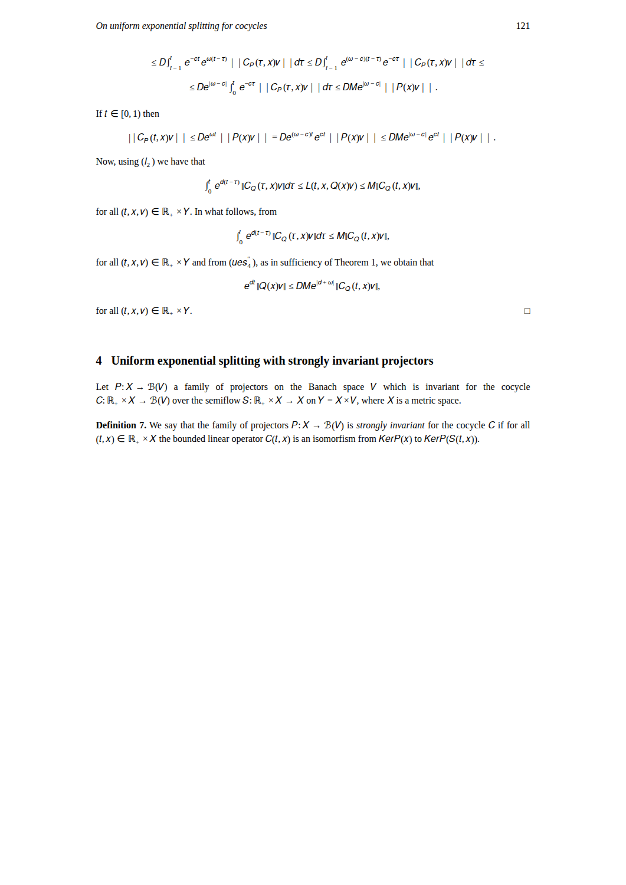On uniform exponential splitting for cocycles 121
≤ D ∫ t−1 t e−ct eω(t−τ) || CP (τ,x)v || dτ ≤ D ∫ t−1 t e(ω−c)(t−τ) e−cτ || CP (τ,x)v || dτ ≤
≤ D e|ω−c| ∫ 0 t e−cτ || CP (τ,x)v || dτ ≤ DM e|ω−c| ||P(x)v|| .
If t∈[0,1) then
|| CP (t,x)v || ≤ D eωt ||P(x)v|| = D e(ω−c)t ect ||P(x)v|| ≤ DM e|ω−c| ect ||P(x)v|| .
Now, using (l2) we have that
∫ 0 t ed(t−τ) ‖ CQ (τ,x)v ‖ dτ ≤ L(t,x,Q(x)v) ≤ M ‖ CQ (t,x)v ‖ ,
for all (t,x,v)∈ℝ+×Y. In what follows, from
∫ 0 t ed(t−τ) ‖ CQ (τ,x)v ‖ dτ ≤ M ‖ CQ (t,x)v ‖ ,
for all (t,x,v)∈ℝ+×Y and from (ues4″), as in sufficiency of Theorem 1, we obtain that
edt ‖Q(x)v‖ ≤ DM e|d+ω| ‖ CQ (t,x)v ‖ ,
for all (t,x,v)∈ℝ+×Y.□
4 Uniform exponential splitting with strongly invariant projectors
Let P:X→ℬ(V) a family of projectors on the Banach space V which is invariant for the cocycle C:ℝ+×X→ℬ(V) over the semiflow S:ℝ+×X→X on Y=X×V, where X is a metric space.
Definition 7. We say that the family of projectors P:X→ℬ(V) is strongly invariant for the cocycle C if for all (t,x)∈ℝ+×X the bounded linear operator C(t,x) is an isomorfism from KerP(x) to KerP(S(t,x)).